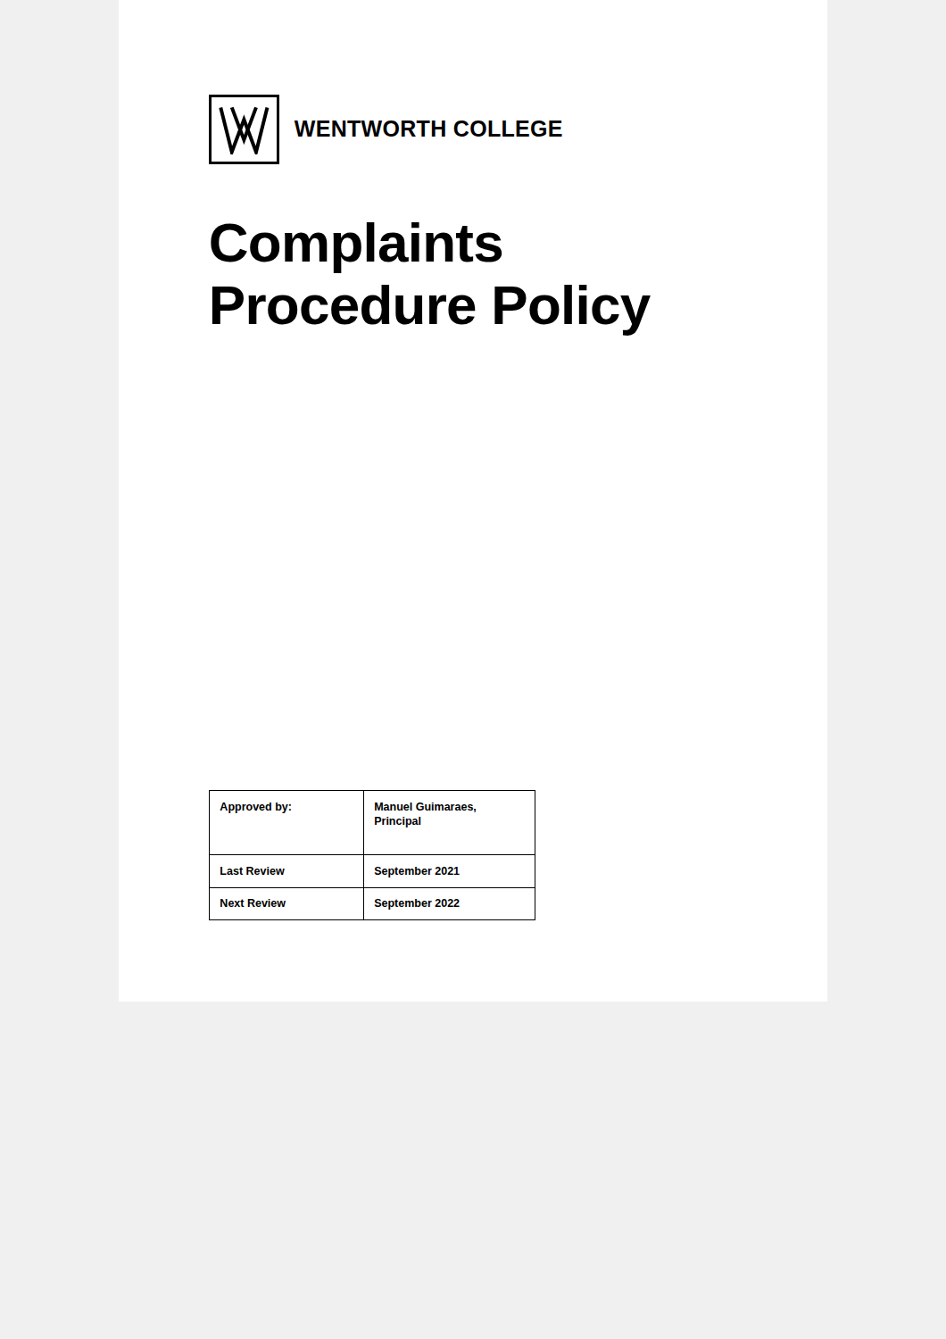WENTWORTH COLLEGE
Complaints Procedure Policy
| Approved by: | Manuel Guimaraes, Principal |
| Last Review | September 2021 |
| Next Review | September 2022 |